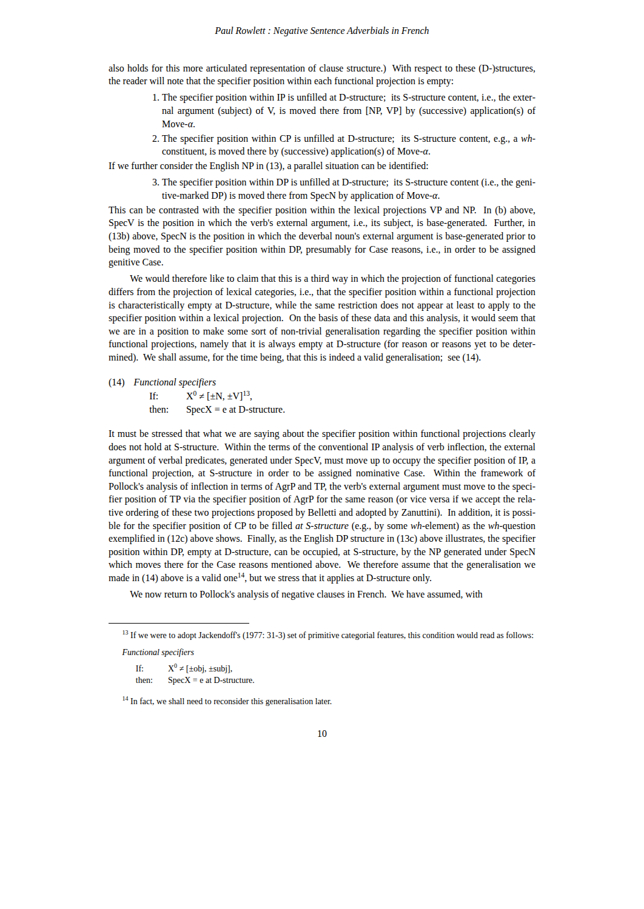Paul Rowlett : Negative Sentence Adverbials in French
also holds for this more articulated representation of clause structure.) With respect to these (D-)structures, the reader will note that the specifier position within each functional projection is empty:
The specifier position within IP is unfilled at D-structure; its S-structure content, i.e., the external argument (subject) of V, is moved there from [NP, VP] by (successive) application(s) of Move-α.
The specifier position within CP is unfilled at D-structure; its S-structure content, e.g., a wh-constituent, is moved there by (successive) application(s) of Move-α.
If we further consider the English NP in (13), a parallel situation can be identified:
The specifier position within DP is unfilled at D-structure; its S-structure content (i.e., the genitive-marked DP) is moved there from SpecN by application of Move-α.
This can be contrasted with the specifier position within the lexical projections VP and NP. In (b) above, SpecV is the position in which the verb's external argument, i.e., its subject, is base-generated. Further, in (13b) above, SpecN is the position in which the deverbal noun's external argument is base-generated prior to being moved to the specifier position within DP, presumably for Case reasons, i.e., in order to be assigned genitive Case.
We would therefore like to claim that this is a third way in which the projection of functional categories differs from the projection of lexical categories, i.e., that the specifier position within a functional projection is characteristically empty at D-structure, while the same restriction does not appear at least to apply to the specifier position within a lexical projection. On the basis of these data and this analysis, it would seem that we are in a position to make some sort of non-trivial generalisation regarding the specifier position within functional projections, namely that it is always empty at D-structure (for reason or reasons yet to be determined). We shall assume, for the time being, that this is indeed a valid generalisation; see (14).
(14) Functional specifiers
| If: | X 0 ≠ [±N, ±V] 13 , |
| then: | SpecX = e at D-structure. |
It must be stressed that what we are saying about the specifier position within functional projections clearly does not hold at S-structure. Within the terms of the conventional IP analysis of verb inflection, the external argument of verbal predicates, generated under SpecV, must move up to occupy the specifier position of IP, a functional projection, at S-structure in order to be assigned nominative Case. Within the framework of Pollock's analysis of inflection in terms of AgrP and TP, the verb's external argument must move to the specifier position of TP via the specifier position of AgrP for the same reason (or vice versa if we accept the relative ordering of these two projections proposed by Belletti and adopted by Zanuttini). In addition, it is possible for the specifier position of CP to be filled at S-structure (e.g., by some wh-element) as the wh-question exemplified in (12c) above shows. Finally, as the English DP structure in (13c) above illustrates, the specifier position within DP, empty at D-structure, can be occupied, at S-structure, by the NP generated under SpecN which moves there for the Case reasons mentioned above. We therefore assume that the generalisation we made in (14) above is a valid one14, but we stress that it applies at D-structure only.
We now return to Pollock's analysis of negative clauses in French. We have assumed, with
13 If we were to adopt Jackendoff's (1977: 31-3) set of primitive categorial features, this condition would read as follows:
Functional specifiers
| If: | X 0 ≠ [±obj, ±subj], |
| then: | SpecX = e at D-structure. |
14 In fact, we shall need to reconsider this generalisation later.
10